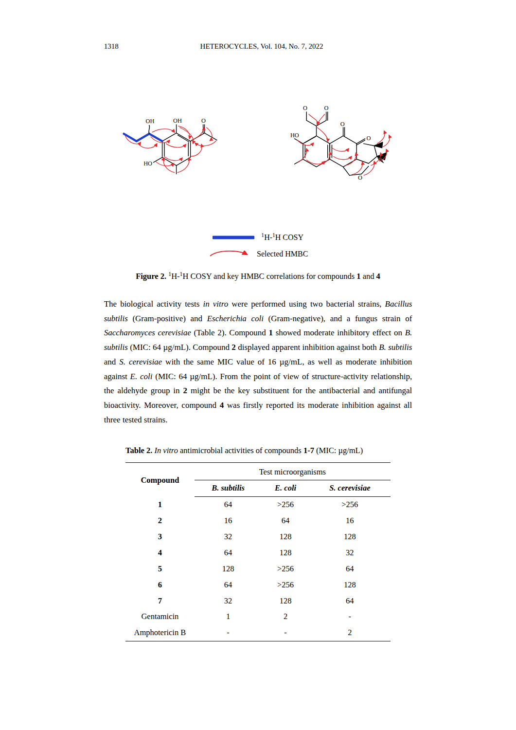1318
HETEROCYCLES, Vol. 104, No. 7, 2022
OH OH O HO O O O O HO O
1H-1H COSY
Selected HMBC
Figure 2. 1H-1H COSY and key HMBC correlations for compounds 1 and 4
The biological activity tests in vitro were performed using two bacterial strains, Bacillus subtilis (Gram-positive) and Escherichia coli (Gram-negative), and a fungus strain of Saccharomyces cerevisiae (Table 2). Compound 1 showed moderate inhibitory effect on B. subtilis (MIC: 64 µg/mL). Compound 2 displayed apparent inhibition against both B. subtilis and S. cerevisiae with the same MIC value of 16 µg/mL, as well as moderate inhibition against E. coli (MIC: 64 µg/mL). From the point of view of structure-activity relationship, the aldehyde group in 2 might be the key substituent for the antibacterial and antifungal bioactivity. Moreover, compound 4 was firstly reported its moderate inhibition against all three tested strains.
Table 2. In vitro antimicrobial activities of compounds 1-7 (MIC: µg/mL)
| Compound | Test microorganisms |
| --- | --- |
| B. subtilis | E. coli | S. cerevisiae |
| 1 | 64 | >256 | >256 |
| 2 | 16 | 64 | 16 |
| 3 | 32 | 128 | 128 |
| 4 | 64 | 128 | 32 |
| 5 | 128 | >256 | 64 |
| 6 | 64 | >256 | 128 |
| 7 | 32 | 128 | 64 |
| Gentamicin | 1 | 2 | - |
| Amphotericin B | - | - | 2 |